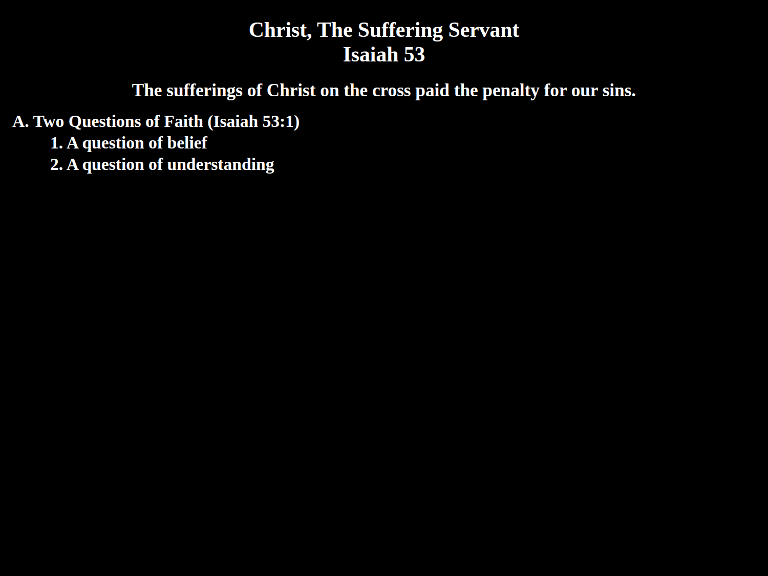Christ, The Suffering ServantIsaiah 53
The sufferings of Christ on the cross paid the penalty for our sins.
A. Two Questions of Faith (Isaiah 53:1)
1. A question of belief
2. A question of understanding